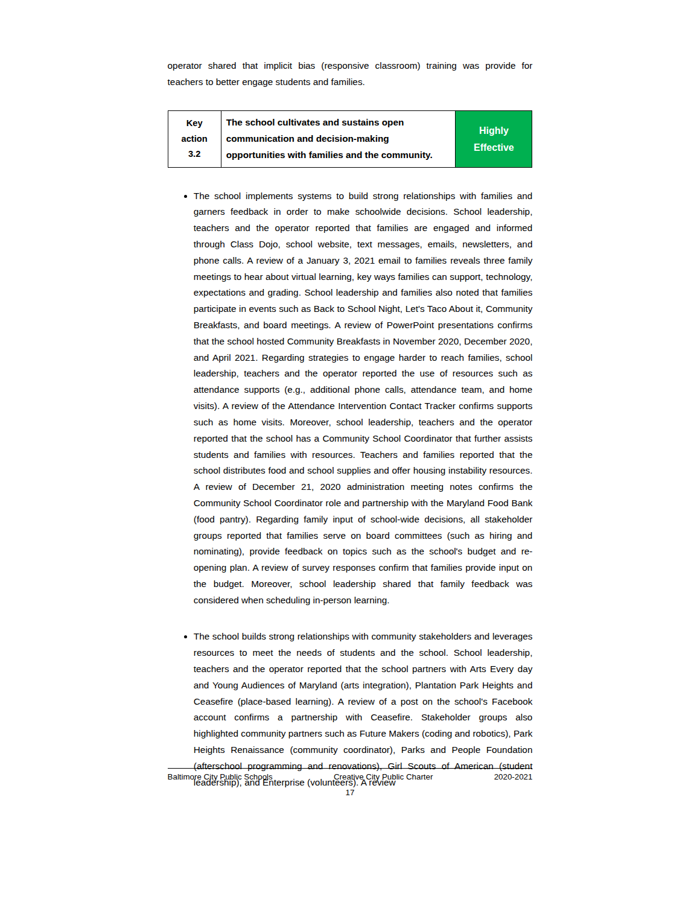operator shared that implicit bias (responsive classroom) training was provide for teachers to better engage students and families.
| Key action 3.2 | The school cultivates and sustains open communication and decision-making opportunities with families and the community. | Highly Effective |
The school implements systems to build strong relationships with families and garners feedback in order to make schoolwide decisions. School leadership, teachers and the operator reported that families are engaged and informed through Class Dojo, school website, text messages, emails, newsletters, and phone calls. A review of a January 3, 2021 email to families reveals three family meetings to hear about virtual learning, key ways families can support, technology, expectations and grading. School leadership and families also noted that families participate in events such as Back to School Night, Let's Taco About it, Community Breakfasts, and board meetings. A review of PowerPoint presentations confirms that the school hosted Community Breakfasts in November 2020, December 2020, and April 2021. Regarding strategies to engage harder to reach families, school leadership, teachers and the operator reported the use of resources such as attendance supports (e.g., additional phone calls, attendance team, and home visits). A review of the Attendance Intervention Contact Tracker confirms supports such as home visits. Moreover, school leadership, teachers and the operator reported that the school has a Community School Coordinator that further assists students and families with resources. Teachers and families reported that the school distributes food and school supplies and offer housing instability resources. A review of December 21, 2020 administration meeting notes confirms the Community School Coordinator role and partnership with the Maryland Food Bank (food pantry). Regarding family input of school-wide decisions, all stakeholder groups reported that families serve on board committees (such as hiring and nominating), provide feedback on topics such as the school's budget and re-opening plan. A review of survey responses confirm that families provide input on the budget. Moreover, school leadership shared that family feedback was considered when scheduling in-person learning.
The school builds strong relationships with community stakeholders and leverages resources to meet the needs of students and the school. School leadership, teachers and the operator reported that the school partners with Arts Every day and Young Audiences of Maryland (arts integration), Plantation Park Heights and Ceasefire (place-based learning). A review of a post on the school's Facebook account confirms a partnership with Ceasefire. Stakeholder groups also highlighted community partners such as Future Makers (coding and robotics), Park Heights Renaissance (community coordinator), Parks and People Foundation (afterschool programming and renovations), Girl Scouts of American (student leadership), and Enterprise (volunteers). A review
Baltimore City Public Schools Creative City Public Charter 2020-2021
17